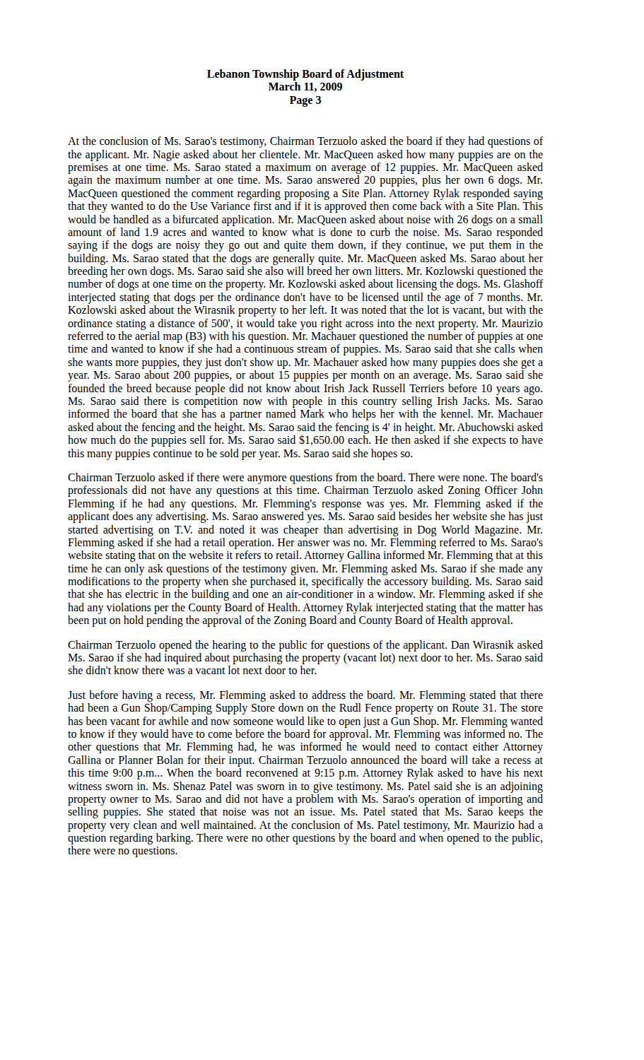Lebanon Township Board of Adjustment
March 11, 2009
Page 3
At the conclusion of Ms. Sarao's testimony, Chairman Terzuolo asked the board if they had questions of the applicant. Mr. Nagie asked about her clientele. Mr. MacQueen asked how many puppies are on the premises at one time. Ms. Sarao stated a maximum on average of 12 puppies. Mr. MacQueen asked again the maximum number at one time. Ms. Sarao answered 20 puppies, plus her own 6 dogs. Mr. MacQueen questioned the comment regarding proposing a Site Plan. Attorney Rylak responded saying that they wanted to do the Use Variance first and if it is approved then come back with a Site Plan. This would be handled as a bifurcated application. Mr. MacQueen asked about noise with 26 dogs on a small amount of land 1.9 acres and wanted to know what is done to curb the noise. Ms. Sarao responded saying if the dogs are noisy they go out and quite them down, if they continue, we put them in the building. Ms. Sarao stated that the dogs are generally quite. Mr. MacQueen asked Ms. Sarao about her breeding her own dogs. Ms. Sarao said she also will breed her own litters. Mr. Kozlowski questioned the number of dogs at one time on the property. Mr. Kozlowski asked about licensing the dogs. Ms. Glashoff interjected stating that dogs per the ordinance don't have to be licensed until the age of 7 months. Mr. Kozlowski asked about the Wirasnik property to her left. It was noted that the lot is vacant, but with the ordinance stating a distance of 500', it would take you right across into the next property. Mr. Maurizio referred to the aerial map (B3) with his question. Mr. Machauer questioned the number of puppies at one time and wanted to know if she had a continuous stream of puppies. Ms. Sarao said that she calls when she wants more puppies, they just don't show up. Mr. Machauer asked how many puppies does she get a year. Ms. Sarao about 200 puppies, or about 15 puppies per month on an average. Ms. Sarao said she founded the breed because people did not know about Irish Jack Russell Terriers before 10 years ago. Ms. Sarao said there is competition now with people in this country selling Irish Jacks. Ms. Sarao informed the board that she has a partner named Mark who helps her with the kennel. Mr. Machauer asked about the fencing and the height. Ms. Sarao said the fencing is 4' in height. Mr. Abuchowski asked how much do the puppies sell for. Ms. Sarao said $1,650.00 each. He then asked if she expects to have this many puppies continue to be sold per year. Ms. Sarao said she hopes so.
Chairman Terzuolo asked if there were anymore questions from the board. There were none. The board's professionals did not have any questions at this time. Chairman Terzuolo asked Zoning Officer John Flemming if he had any questions. Mr. Flemming's response was yes. Mr. Flemming asked if the applicant does any advertising. Ms. Sarao answered yes. Ms. Sarao said besides her website she has just started advertising on T.V. and noted it was cheaper than advertising in Dog World Magazine. Mr. Flemming asked if she had a retail operation. Her answer was no. Mr. Flemming referred to Ms. Sarao's website stating that on the website it refers to retail. Attorney Gallina informed Mr. Flemming that at this time he can only ask questions of the testimony given. Mr. Flemming asked Ms. Sarao if she made any modifications to the property when she purchased it, specifically the accessory building. Ms. Sarao said that she has electric in the building and one an air-conditioner in a window. Mr. Flemming asked if she had any violations per the County Board of Health. Attorney Rylak interjected stating that the matter has been put on hold pending the approval of the Zoning Board and County Board of Health approval.
Chairman Terzuolo opened the hearing to the public for questions of the applicant. Dan Wirasnik asked Ms. Sarao if she had inquired about purchasing the property (vacant lot) next door to her. Ms. Sarao said she didn't know there was a vacant lot next door to her.
Just before having a recess, Mr. Flemming asked to address the board. Mr. Flemming stated that there had been a Gun Shop/Camping Supply Store down on the Rudl Fence property on Route 31. The store has been vacant for awhile and now someone would like to open just a Gun Shop. Mr. Flemming wanted to know if they would have to come before the board for approval. Mr. Flemming was informed no. The other questions that Mr. Flemming had, he was informed he would need to contact either Attorney Gallina or Planner Bolan for their input. Chairman Terzuolo announced the board will take a recess at this time 9:00 p.m... When the board reconvened at 9:15 p.m. Attorney Rylak asked to have his next witness sworn in. Ms. Shenaz Patel was sworn in to give testimony. Ms. Patel said she is an adjoining property owner to Ms. Sarao and did not have a problem with Ms. Sarao's operation of importing and selling puppies. She stated that noise was not an issue. Ms. Patel stated that Ms. Sarao keeps the property very clean and well maintained. At the conclusion of Ms. Patel testimony, Mr. Maurizio had a question regarding barking. There were no other questions by the board and when opened to the public, there were no questions.